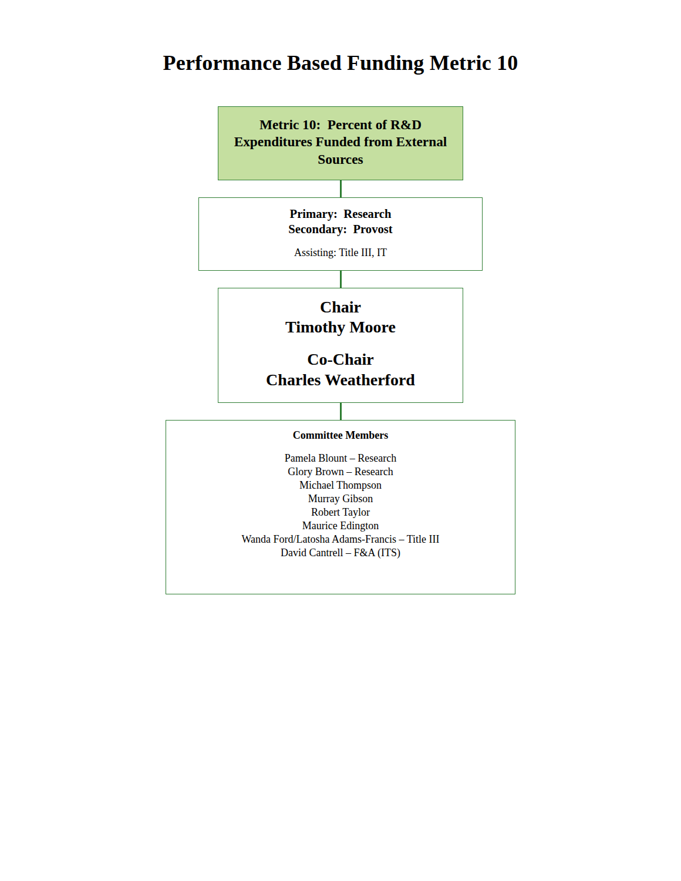Performance Based Funding Metric 10
Metric 10: Percent of R&D Expenditures Funded from External Sources
Primary: Research
Secondary: Provost
Assisting: Title III, IT
Chair
Timothy Moore
Co-Chair
Charles Weatherford
Committee Members
Pamela Blount – Research
Glory Brown – Research
Michael Thompson
Murray Gibson
Robert Taylor
Maurice Edington
Wanda Ford/Latosha Adams-Francis – Title III
David Cantrell – F&A (ITS)